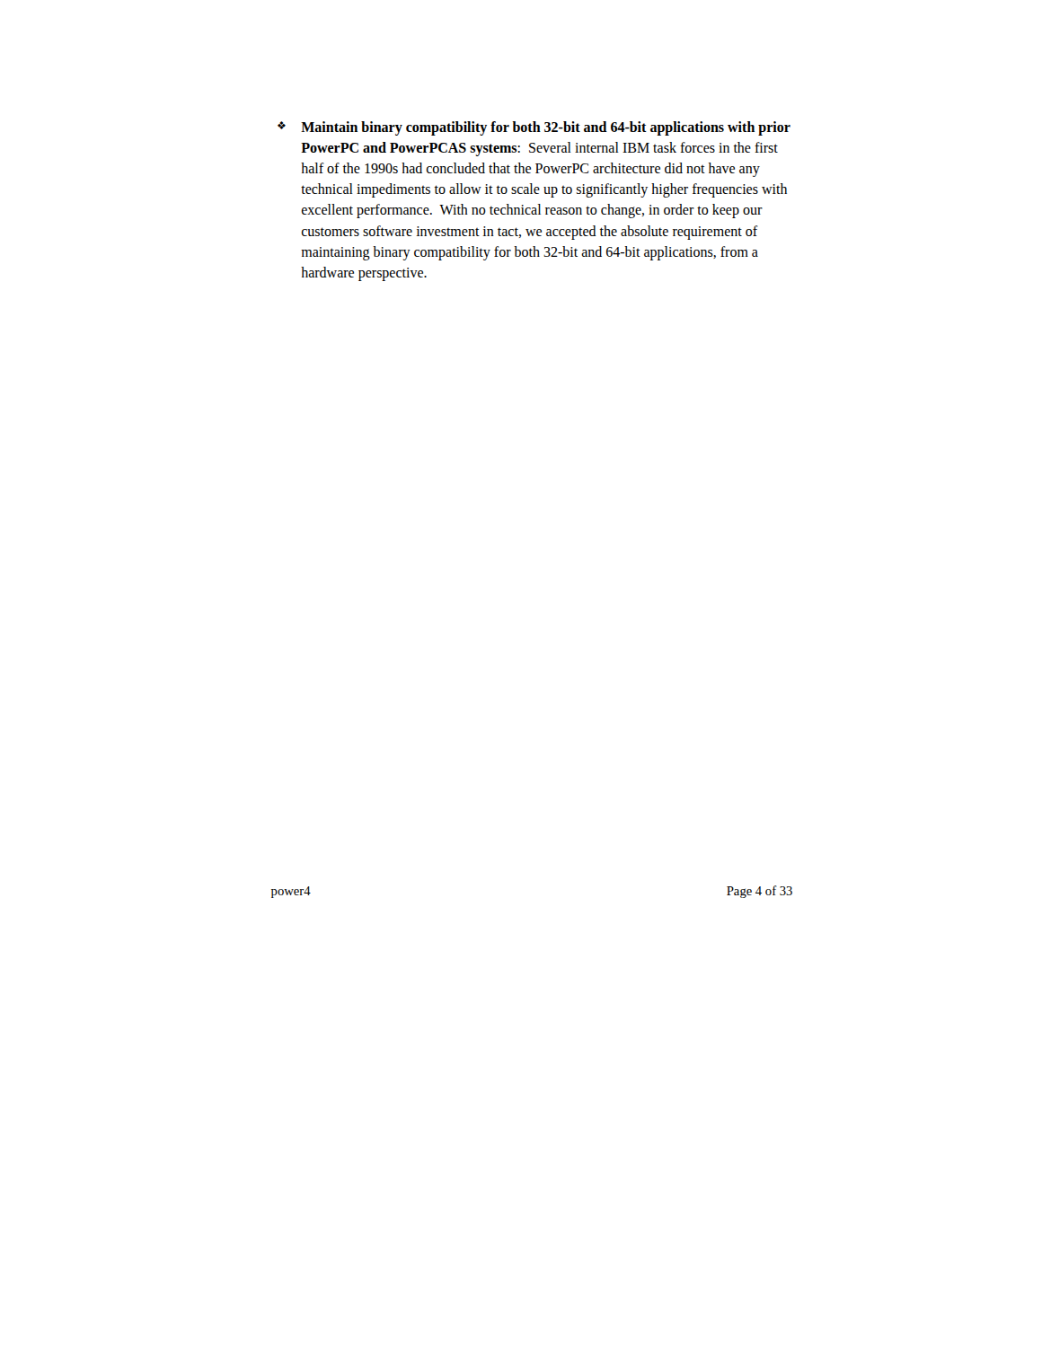Maintain binary compatibility for both 32-bit and 64-bit applications with prior PowerPC and PowerPCAS systems: Several internal IBM task forces in the first half of the 1990s had concluded that the PowerPC architecture did not have any technical impediments to allow it to scale up to significantly higher frequencies with excellent performance. With no technical reason to change, in order to keep our customers software investment in tact, we accepted the absolute requirement of maintaining binary compatibility for both 32-bit and 64-bit applications, from a hardware perspective.
power4 Page 4 of 33